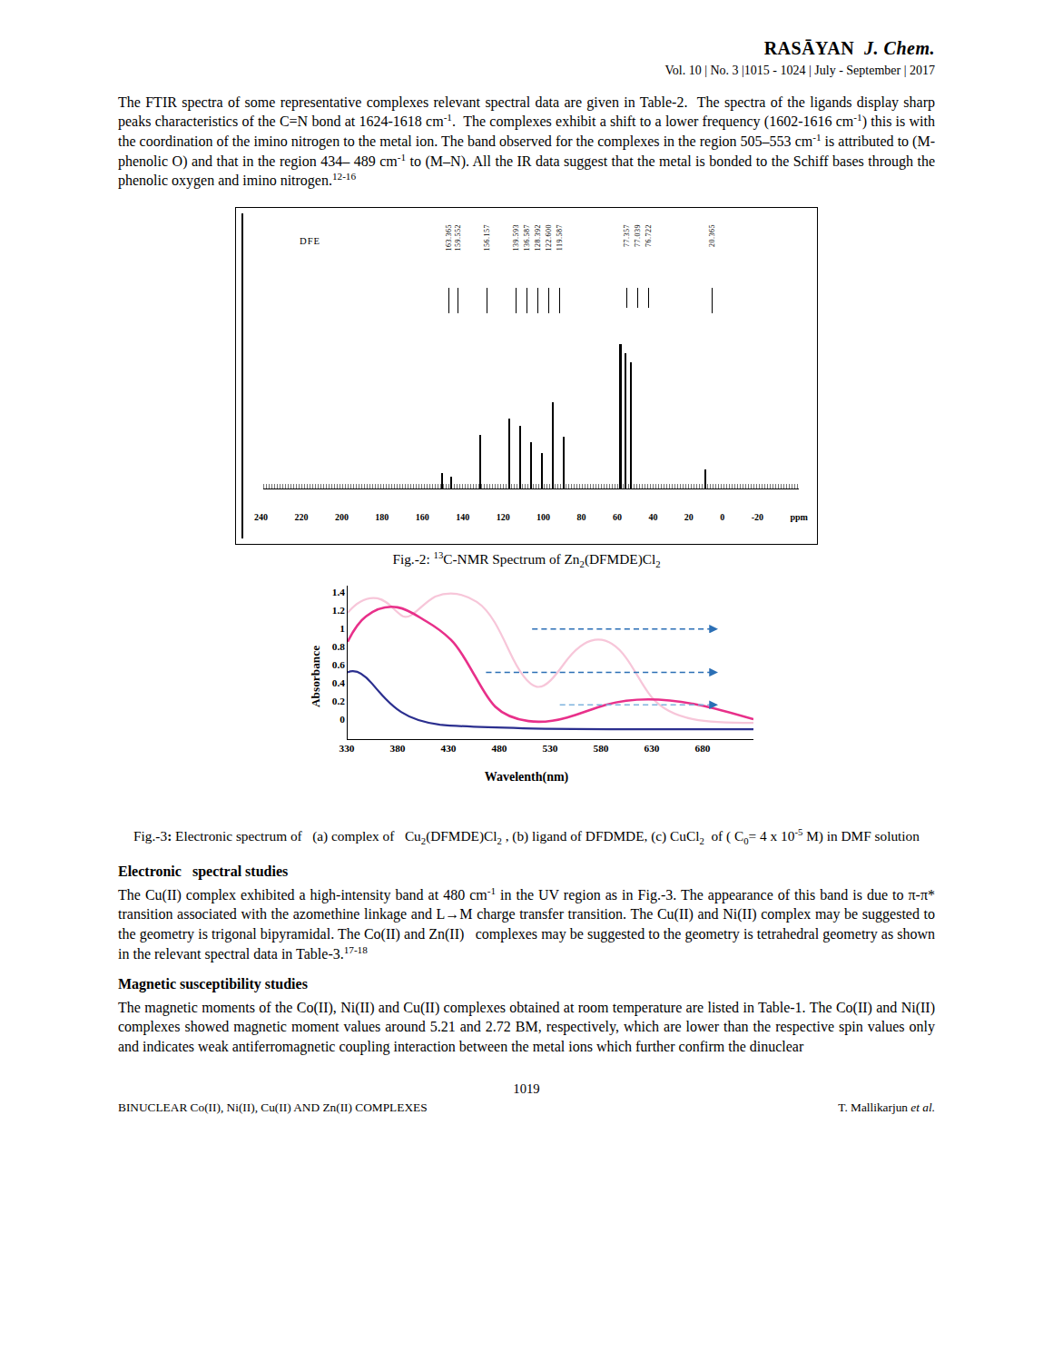RASĀYAN J. Chem.
Vol. 10 | No. 3 |1015 - 1024 | July - September | 2017
The FTIR spectra of some representative complexes relevant spectral data are given in Table-2. The spectra of the ligands display sharp peaks characteristics of the C=N bond at 1624-1618 cm-1. The complexes exhibit a shift to a lower frequency (1602-1616 cm-1) this is with the coordination of the imino nitrogen to the metal ion. The band observed for the complexes in the region 505–553 cm-1 is attributed to (M-phenolic O) and that in the region 434– 489 cm-1 to (M–N). All the IR data suggest that the metal is bonded to the Schiff bases through the phenolic oxygen and imino nitrogen.12-16
DFE
163.365 159.552 156.157 139.593 136.587 128.392 122.600 119.587 77.357 77.039 76.722 20.365
240220200180160140120100806040200-20 ppm
Fig.-2: 13C-NMR Spectrum of Zn2(DFMDE)Cl2
Absorbance
1.4 1.2 1 0.8 0.6 0.4 0.2 0
a
b
c
330 380 430 480 530 580 630 680
Wavelenth(nm)
Fig.-3: Electronic spectrum of (a) complex of Cu2(DFMDE)Cl2 , (b) ligand of DFDMDE, (c) CuCl2 of ( C0= 4 x 10-5 M) in DMF solution
Electronic spectral studies
The Cu(II) complex exhibited a high-intensity band at 480 cm-1 in the UV region as in Fig.-3. The appearance of this band is due to π-π* transition associated with the azomethine linkage and L→M charge transfer transition. The Cu(II) and Ni(II) complex may be suggested to the geometry is trigonal bipyramidal. The Co(II) and Zn(II) complexes may be suggested to the geometry is tetrahedral geometry as shown in the relevant spectral data in Table-3.17-18
Magnetic susceptibility studies
The magnetic moments of the Co(II), Ni(II) and Cu(II) complexes obtained at room temperature are listed in Table-1. The Co(II) and Ni(II) complexes showed magnetic moment values around 5.21 and 2.72 BM, respectively, which are lower than the respective spin values only and indicates weak antiferromagnetic coupling interaction between the metal ions which further confirm the dinuclear
1019
BINUCLEAR Co(II), Ni(II), Cu(II) AND Zn(II) COMPLEXES
T. Mallikarjun et al.